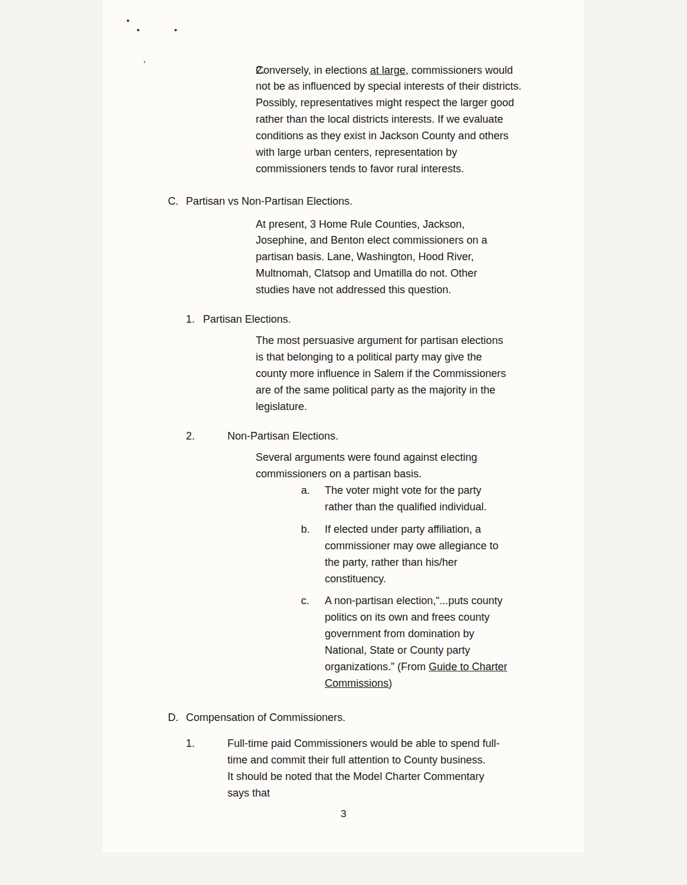• • •
‘
2.
Conversely, in elections at large, commissioners would not be as influenced by special interests of their districts. Possibly, representatives might respect the larger good rather than the local districts interests. If we evaluate conditions as they exist in Jackson County and others with large urban centers, representation by commissioners tends to favor rural interests.
C.
Partisan vs Non-Partisan Elections.
At present, 3 Home Rule Counties, Jackson, Josephine, and Benton elect commissioners on a partisan basis. Lane, Washington, Hood River, Multnomah, Clatsop and Umatilla do not. Other studies have not addressed this question.
1.
Partisan Elections.
The most persuasive argument for partisan elections is that belonging to a political party may give the county more influence in Salem if the Commissioners are of the same political party as the majority in the legislature.
2.
Non-Partisan Elections.
Several arguments were found against electing commissioners on a partisan basis.
a. The voter might vote for the party rather than the qualified individual.
b. If elected under party affiliation, a commissioner may owe allegiance to the party, rather than his/her constituency.
c. A non-partisan election,“...puts county politics on its own and frees county government from domination by National, State or County party organizations.” (From Guide to Charter Commissions)
D.
Compensation of Commissioners.
1.
Full-time paid Commissioners would be able to spend full-time and commit their full attention to County business.
It should be noted that the Model Charter Commentary says that
3